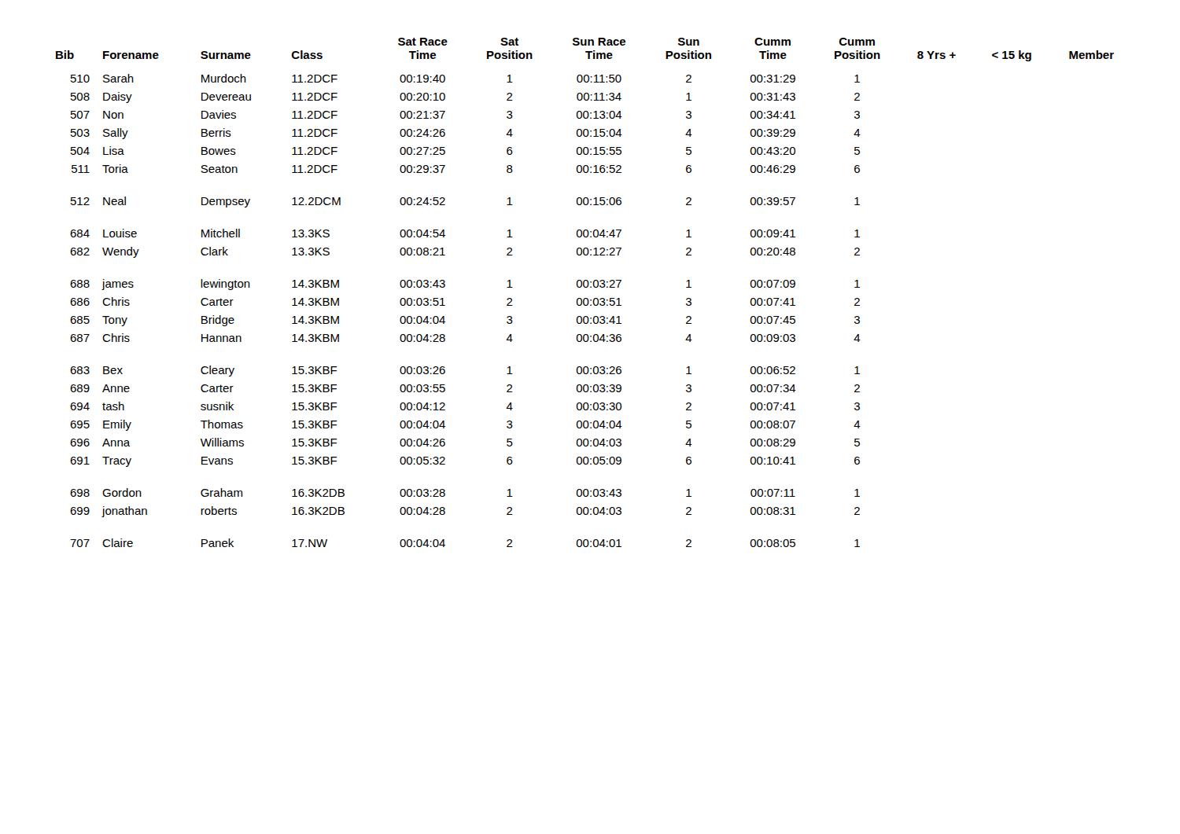| Bib | Forename | Surname | Class | Sat Race Time | Sat Position | Sun Race Time | Sun Position | Cumm Time | Cumm Position | 8 Yrs + | < 15 kg | Member |
| --- | --- | --- | --- | --- | --- | --- | --- | --- | --- | --- | --- | --- |
| 510 | Sarah | Murdoch | 11.2DCF | 00:19:40 | 1 | 00:11:50 | 2 | 00:31:29 | 1 | | | |
| 508 | Daisy | Devereau | 11.2DCF | 00:20:10 | 2 | 00:11:34 | 1 | 00:31:43 | 2 | | | |
| 507 | Non | Davies | 11.2DCF | 00:21:37 | 3 | 00:13:04 | 3 | 00:34:41 | 3 | | | |
| 503 | Sally | Berris | 11.2DCF | 00:24:26 | 4 | 00:15:04 | 4 | 00:39:29 | 4 | | | |
| 504 | Lisa | Bowes | 11.2DCF | 00:27:25 | 6 | 00:15:55 | 5 | 00:43:20 | 5 | | | |
| 511 | Toria | Seaton | 11.2DCF | 00:29:37 | 8 | 00:16:52 | 6 | 00:46:29 | 6 | | | |
| 512 | Neal | Dempsey | 12.2DCM | 00:24:52 | 1 | 00:15:06 | 2 | 00:39:57 | 1 | | | |
| 684 | Louise | Mitchell | 13.3KS | 00:04:54 | 1 | 00:04:47 | 1 | 00:09:41 | 1 | | | |
| 682 | Wendy | Clark | 13.3KS | 00:08:21 | 2 | 00:12:27 | 2 | 00:20:48 | 2 | | | |
| 688 | james | lewington | 14.3KBM | 00:03:43 | 1 | 00:03:27 | 1 | 00:07:09 | 1 | | | |
| 686 | Chris | Carter | 14.3KBM | 00:03:51 | 2 | 00:03:51 | 3 | 00:07:41 | 2 | | | |
| 685 | Tony | Bridge | 14.3KBM | 00:04:04 | 3 | 00:03:41 | 2 | 00:07:45 | 3 | | | |
| 687 | Chris | Hannan | 14.3KBM | 00:04:28 | 4 | 00:04:36 | 4 | 00:09:03 | 4 | | | |
| 683 | Bex | Cleary | 15.3KBF | 00:03:26 | 1 | 00:03:26 | 1 | 00:06:52 | 1 | | | |
| 689 | Anne | Carter | 15.3KBF | 00:03:55 | 2 | 00:03:39 | 3 | 00:07:34 | 2 | | | |
| 694 | tash | susnik | 15.3KBF | 00:04:12 | 4 | 00:03:30 | 2 | 00:07:41 | 3 | | | |
| 695 | Emily | Thomas | 15.3KBF | 00:04:04 | 3 | 00:04:04 | 5 | 00:08:07 | 4 | | | |
| 696 | Anna | Williams | 15.3KBF | 00:04:26 | 5 | 00:04:03 | 4 | 00:08:29 | 5 | | | |
| 691 | Tracy | Evans | 15.3KBF | 00:05:32 | 6 | 00:05:09 | 6 | 00:10:41 | 6 | | | |
| 698 | Gordon | Graham | 16.3K2DB | 00:03:28 | 1 | 00:03:43 | 1 | 00:07:11 | 1 | | | |
| 699 | jonathan | roberts | 16.3K2DB | 00:04:28 | 2 | 00:04:03 | 2 | 00:08:31 | 2 | | | |
| 707 | Claire | Panek | 17.NW | 00:04:04 | 2 | 00:04:01 | 2 | 00:08:05 | 1 | | | |